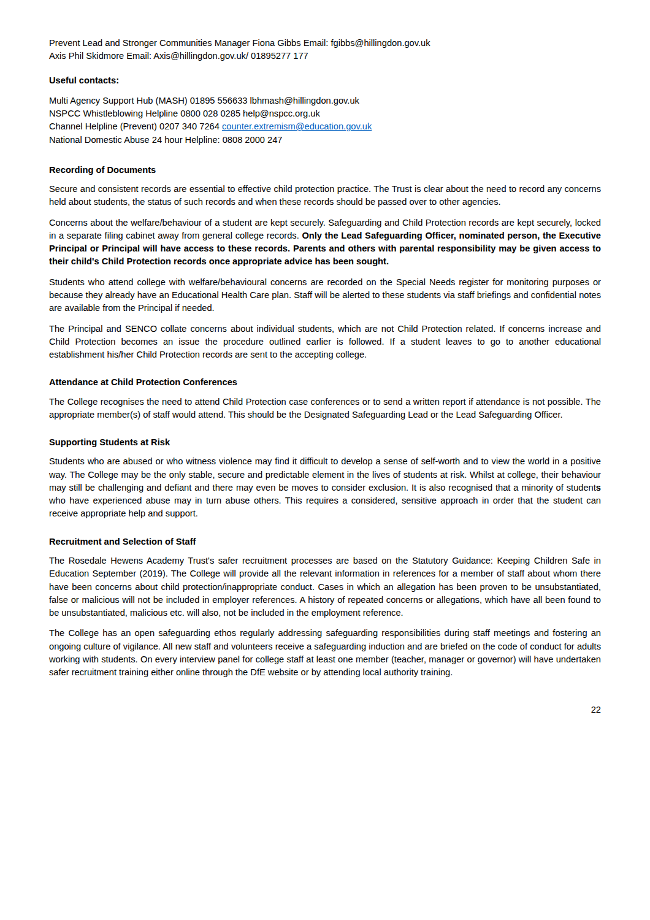Prevent Lead and Stronger Communities Manager Fiona Gibbs Email: fgibbs@hillingdon.gov.uk
Axis Phil Skidmore Email: Axis@hillingdon.gov.uk/ 01895277 177
Useful contacts:
Multi Agency Support Hub (MASH) 01895 556633 lbhmash@hillingdon.gov.uk
NSPCC Whistleblowing Helpline 0800 028 0285 help@nspcc.org.uk
Channel Helpline (Prevent) 0207 340 7264 counter.extremism@education.gov.uk
National Domestic Abuse 24 hour Helpline: 0808 2000 247
Recording of Documents
Secure and consistent records are essential to effective child protection practice. The Trust is clear about the need to record any concerns held about students, the status of such records and when these records should be passed over to other agencies.
Concerns about the welfare/behaviour of a student are kept securely. Safeguarding and Child Protection records are kept securely, locked in a separate filing cabinet away from general college records. Only the Lead Safeguarding Officer, nominated person, the Executive Principal or Principal will have access to these records. Parents and others with parental responsibility may be given access to their child's Child Protection records once appropriate advice has been sought.
Students who attend college with welfare/behavioural concerns are recorded on the Special Needs register for monitoring purposes or because they already have an Educational Health Care plan. Staff will be alerted to these students via staff briefings and confidential notes are available from the Principal if needed.
The Principal and SENCO collate concerns about individual students, which are not Child Protection related. If concerns increase and Child Protection becomes an issue the procedure outlined earlier is followed. If a student leaves to go to another educational establishment his/her Child Protection records are sent to the accepting college.
Attendance at Child Protection Conferences
The College recognises the need to attend Child Protection case conferences or to send a written report if attendance is not possible. The appropriate member(s) of staff would attend. This should be the Designated Safeguarding Lead or the Lead Safeguarding Officer.
Supporting Students at Risk
Students who are abused or who witness violence may find it difficult to develop a sense of self-worth and to view the world in a positive way. The College may be the only stable, secure and predictable element in the lives of students at risk. Whilst at college, their behaviour may still be challenging and defiant and there may even be moves to consider exclusion. It is also recognised that a minority of students who have experienced abuse may in turn abuse others. This requires a considered, sensitive approach in order that the student can receive appropriate help and support.
Recruitment and Selection of Staff
The Rosedale Hewens Academy Trust's safer recruitment processes are based on the Statutory Guidance: Keeping Children Safe in Education September (2019). The College will provide all the relevant information in references for a member of staff about whom there have been concerns about child protection/inappropriate conduct. Cases in which an allegation has been proven to be unsubstantiated, false or malicious will not be included in employer references. A history of repeated concerns or allegations, which have all been found to be unsubstantiated, malicious etc. will also, not be included in the employment reference.
The College has an open safeguarding ethos regularly addressing safeguarding responsibilities during staff meetings and fostering an ongoing culture of vigilance. All new staff and volunteers receive a safeguarding induction and are briefed on the code of conduct for adults working with students. On every interview panel for college staff at least one member (teacher, manager or governor) will have undertaken safer recruitment training either online through the DfE website or by attending local authority training.
22